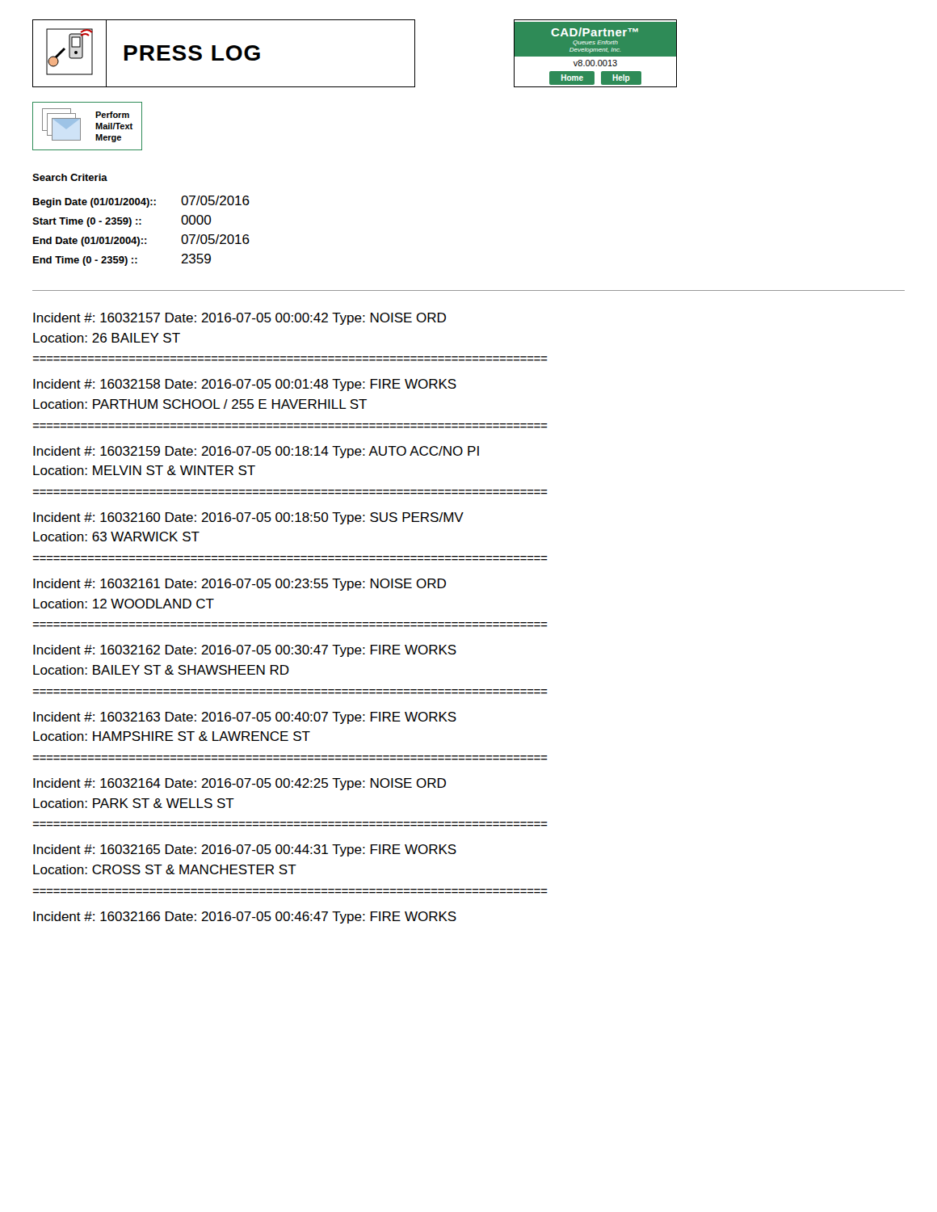| | PRESS LOG | | CAD/Partner™ Queues Enforth Development, Inc. v8.00.0013 Home Help |
| | Perform Mail/Text Merge |
Search Criteria
| Begin Date (01/01/2004):: | 07/05/2016 |
| Start Time (0 - 2359) :: | 0000 |
| End Date (01/01/2004):: | 07/05/2016 |
| End Time (0 - 2359) :: | 2359 |
Incident #: 16032157 Date: 2016-07-05 00:00:42 Type: NOISE ORD
Location: 26 BAILEY ST
===========================================================================
Incident #: 16032158 Date: 2016-07-05 00:01:48 Type: FIRE WORKS
Location: PARTHUM SCHOOL / 255 E HAVERHILL ST
===========================================================================
Incident #: 16032159 Date: 2016-07-05 00:18:14 Type: AUTO ACC/NO PI
Location: MELVIN ST & WINTER ST
===========================================================================
Incident #: 16032160 Date: 2016-07-05 00:18:50 Type: SUS PERS/MV
Location: 63 WARWICK ST
===========================================================================
Incident #: 16032161 Date: 2016-07-05 00:23:55 Type: NOISE ORD
Location: 12 WOODLAND CT
===========================================================================
Incident #: 16032162 Date: 2016-07-05 00:30:47 Type: FIRE WORKS
Location: BAILEY ST & SHAWSHEEN RD
===========================================================================
Incident #: 16032163 Date: 2016-07-05 00:40:07 Type: FIRE WORKS
Location: HAMPSHIRE ST & LAWRENCE ST
===========================================================================
Incident #: 16032164 Date: 2016-07-05 00:42:25 Type: NOISE ORD
Location: PARK ST & WELLS ST
===========================================================================
Incident #: 16032165 Date: 2016-07-05 00:44:31 Type: FIRE WORKS
Location: CROSS ST & MANCHESTER ST
===========================================================================
Incident #: 16032166 Date: 2016-07-05 00:46:47 Type: FIRE WORKS